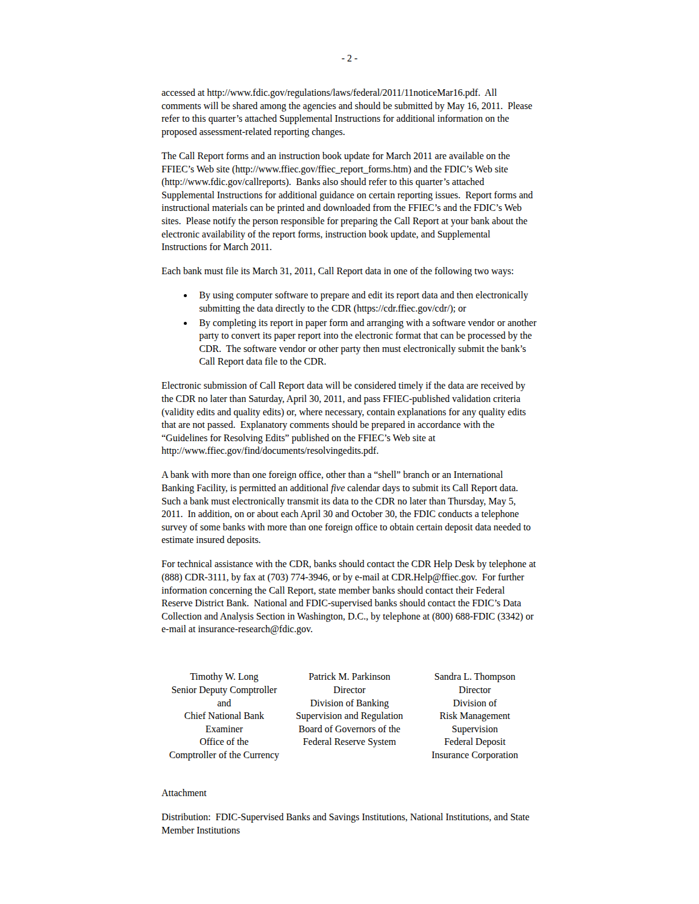- 2 -
accessed at http://www.fdic.gov/regulations/laws/federal/2011/11noticeMar16.pdf. All comments will be shared among the agencies and should be submitted by May 16, 2011. Please refer to this quarter’s attached Supplemental Instructions for additional information on the proposed assessment-related reporting changes.
The Call Report forms and an instruction book update for March 2011 are available on the FFIEC’s Web site (http://www.ffiec.gov/ffiec_report_forms.htm) and the FDIC’s Web site (http://www.fdic.gov/callreports). Banks also should refer to this quarter’s attached Supplemental Instructions for additional guidance on certain reporting issues. Report forms and instructional materials can be printed and downloaded from the FFIEC’s and the FDIC’s Web sites. Please notify the person responsible for preparing the Call Report at your bank about the electronic availability of the report forms, instruction book update, and Supplemental Instructions for March 2011.
Each bank must file its March 31, 2011, Call Report data in one of the following two ways:
By using computer software to prepare and edit its report data and then electronically submitting the data directly to the CDR (https://cdr.ffiec.gov/cdr/); or
By completing its report in paper form and arranging with a software vendor or another party to convert its paper report into the electronic format that can be processed by the CDR. The software vendor or other party then must electronically submit the bank’s Call Report data file to the CDR.
Electronic submission of Call Report data will be considered timely if the data are received by the CDR no later than Saturday, April 30, 2011, and pass FFIEC-published validation criteria (validity edits and quality edits) or, where necessary, contain explanations for any quality edits that are not passed. Explanatory comments should be prepared in accordance with the “Guidelines for Resolving Edits” published on the FFIEC’s Web site at http://www.ffiec.gov/find/documents/resolvingedits.pdf.
A bank with more than one foreign office, other than a “shell” branch or an International Banking Facility, is permitted an additional five calendar days to submit its Call Report data. Such a bank must electronically transmit its data to the CDR no later than Thursday, May 5, 2011. In addition, on or about each April 30 and October 30, the FDIC conducts a telephone survey of some banks with more than one foreign office to obtain certain deposit data needed to estimate insured deposits.
For technical assistance with the CDR, banks should contact the CDR Help Desk by telephone at (888) CDR-3111, by fax at (703) 774-3946, or by e-mail at CDR.Help@ffiec.gov. For further information concerning the Call Report, state member banks should contact their Federal Reserve District Bank. National and FDIC-supervised banks should contact the FDIC’s Data Collection and Analysis Section in Washington, D.C., by telephone at (800) 688-FDIC (3342) or e-mail at insurance-research@fdic.gov.
| Timothy W. Long Senior Deputy Comptroller and Chief National Bank Examiner Office of the Comptroller of the Currency | Patrick M. Parkinson Director Division of Banking Supervision and Regulation Board of Governors of the Federal Reserve System | Sandra L. Thompson Director Division of Risk Management Supervision Federal Deposit Insurance Corporation |
Attachment
Distribution: FDIC-Supervised Banks and Savings Institutions, National Institutions, and State Member Institutions